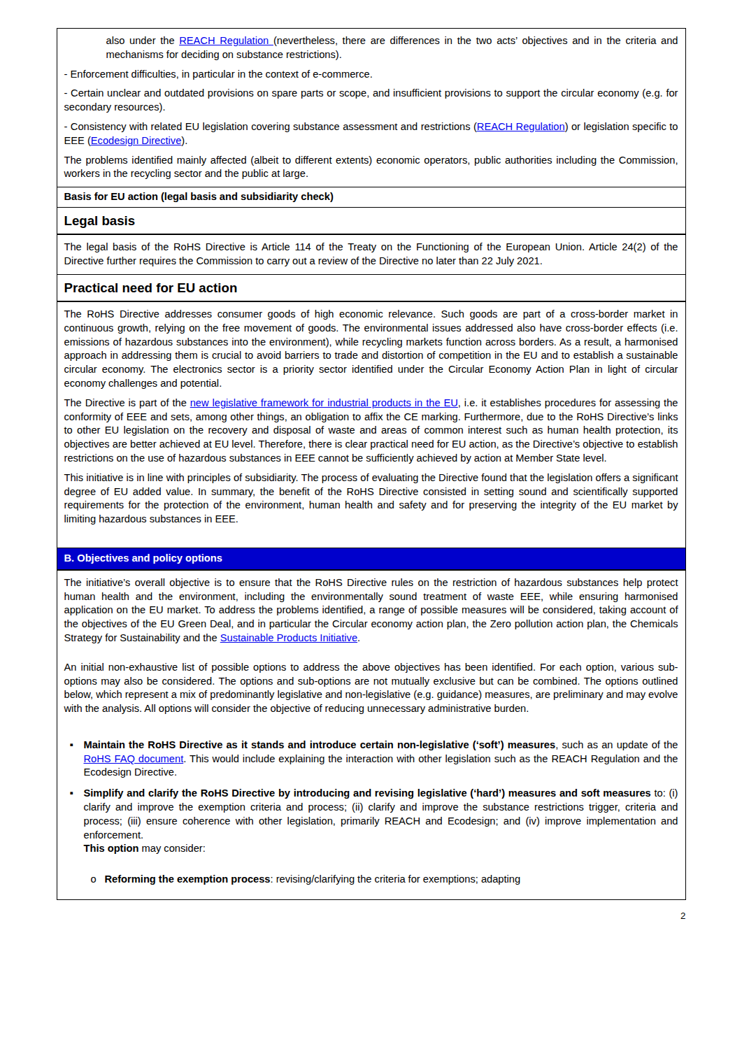also under the REACH Regulation (nevertheless, there are differences in the two acts’ objectives and in the criteria and mechanisms for deciding on substance restrictions).
- Enforcement difficulties, in particular in the context of e-commerce.
- Certain unclear and outdated provisions on spare parts or scope, and insufficient provisions to support the circular economy (e.g. for secondary resources).
- Consistency with related EU legislation covering substance assessment and restrictions (REACH Regulation) or legislation specific to EEE (Ecodesign Directive).
The problems identified mainly affected (albeit to different extents) economic operators, public authorities including the Commission, workers in the recycling sector and the public at large.
Basis for EU action (legal basis and subsidiarity check)
Legal basis
The legal basis of the RoHS Directive is Article 114 of the Treaty on the Functioning of the European Union. Article 24(2) of the Directive further requires the Commission to carry out a review of the Directive no later than 22 July 2021.
Practical need for EU action
The RoHS Directive addresses consumer goods of high economic relevance. Such goods are part of a cross-border market in continuous growth, relying on the free movement of goods. The environmental issues addressed also have cross-border effects (i.e. emissions of hazardous substances into the environment), while recycling markets function across borders. As a result, a harmonised approach in addressing them is crucial to avoid barriers to trade and distortion of competition in the EU and to establish a sustainable circular economy. The electronics sector is a priority sector identified under the Circular Economy Action Plan in light of circular economy challenges and potential.
The Directive is part of the new legislative framework for industrial products in the EU, i.e. it establishes procedures for assessing the conformity of EEE and sets, among other things, an obligation to affix the CE marking. Furthermore, due to the RoHS Directive’s links to other EU legislation on the recovery and disposal of waste and areas of common interest such as human health protection, its objectives are better achieved at EU level. Therefore, there is clear practical need for EU action, as the Directive’s objective to establish restrictions on the use of hazardous substances in EEE cannot be sufficiently achieved by action at Member State level.
This initiative is in line with principles of subsidiarity. The process of evaluating the Directive found that the legislation offers a significant degree of EU added value. In summary, the benefit of the RoHS Directive consisted in setting sound and scientifically supported requirements for the protection of the environment, human health and safety and for preserving the integrity of the EU market by limiting hazardous substances in EEE.
B. Objectives and policy options
The initiative’s overall objective is to ensure that the RoHS Directive rules on the restriction of hazardous substances help protect human health and the environment, including the environmentally sound treatment of waste EEE, while ensuring harmonised application on the EU market. To address the problems identified, a range of possible measures will be considered, taking account of the objectives of the EU Green Deal, and in particular the Circular economy action plan, the Zero pollution action plan, the Chemicals Strategy for Sustainability and the Sustainable Products Initiative.
An initial non-exhaustive list of possible options to address the above objectives has been identified. For each option, various sub-options may also be considered. The options and sub-options are not mutually exclusive but can be combined. The options outlined below, which represent a mix of predominantly legislative and non-legislative (e.g. guidance) measures, are preliminary and may evolve with the analysis. All options will consider the objective of reducing unnecessary administrative burden.
Maintain the RoHS Directive as it stands and introduce certain non-legislative (‘soft’) measures, such as an update of the RoHS FAQ document. This would include explaining the interaction with other legislation such as the REACH Regulation and the Ecodesign Directive.
Simplify and clarify the RoHS Directive by introducing and revising legislative (‘hard’) measures and soft measures to: (i) clarify and improve the exemption criteria and process; (ii) clarify and improve the substance restrictions trigger, criteria and process; (iii) ensure coherence with other legislation, primarily REACH and Ecodesign; and (iv) improve implementation and enforcement.
This option may consider:
Reforming the exemption process: revising/clarifying the criteria for exemptions; adapting
2